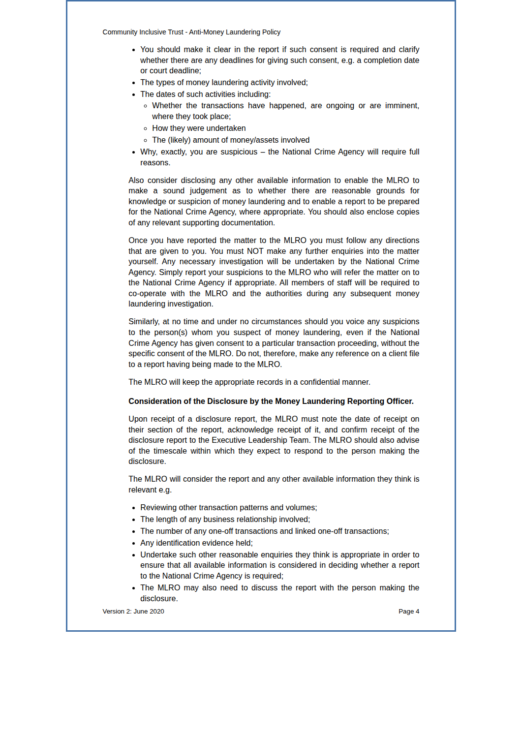Community Inclusive Trust - Anti-Money Laundering Policy
You should make it clear in the report if such consent is required and clarify whether there are any deadlines for giving such consent, e.g. a completion date or court deadline;
The types of money laundering activity involved;
The dates of such activities including:
Whether the transactions have happened, are ongoing or are imminent, where they took place;
How they were undertaken
The (likely) amount of money/assets involved
Why, exactly, you are suspicious – the National Crime Agency will require full reasons.
Also consider disclosing any other available information to enable the MLRO to make a sound judgement as to whether there are reasonable grounds for knowledge or suspicion of money laundering and to enable a report to be prepared for the National Crime Agency, where appropriate. You should also enclose copies of any relevant supporting documentation.
Once you have reported the matter to the MLRO you must follow any directions that are given to you. You must NOT make any further enquiries into the matter yourself. Any necessary investigation will be undertaken by the National Crime Agency. Simply report your suspicions to the MLRO who will refer the matter on to the National Crime Agency if appropriate. All members of staff will be required to co-operate with the MLRO and the authorities during any subsequent money laundering investigation.
Similarly, at no time and under no circumstances should you voice any suspicions to the person(s) whom you suspect of money laundering, even if the National Crime Agency has given consent to a particular transaction proceeding, without the specific consent of the MLRO. Do not, therefore, make any reference on a client file to a report having being made to the MLRO.
The MLRO will keep the appropriate records in a confidential manner.
Consideration of the Disclosure by the Money Laundering Reporting Officer.
Upon receipt of a disclosure report, the MLRO must note the date of receipt on their section of the report, acknowledge receipt of it, and confirm receipt of the disclosure report to the Executive Leadership Team. The MLRO should also advise of the timescale within which they expect to respond to the person making the disclosure.
The MLRO will consider the report and any other available information they think is relevant e.g.
Reviewing other transaction patterns and volumes;
The length of any business relationship involved;
The number of any one-off transactions and linked one-off transactions;
Any identification evidence held;
Undertake such other reasonable enquiries they think is appropriate in order to ensure that all available information is considered in deciding whether a report to the National Crime Agency is required;
The MLRO may also need to discuss the report with the person making the disclosure.
Version 2: June 2020 Page 4